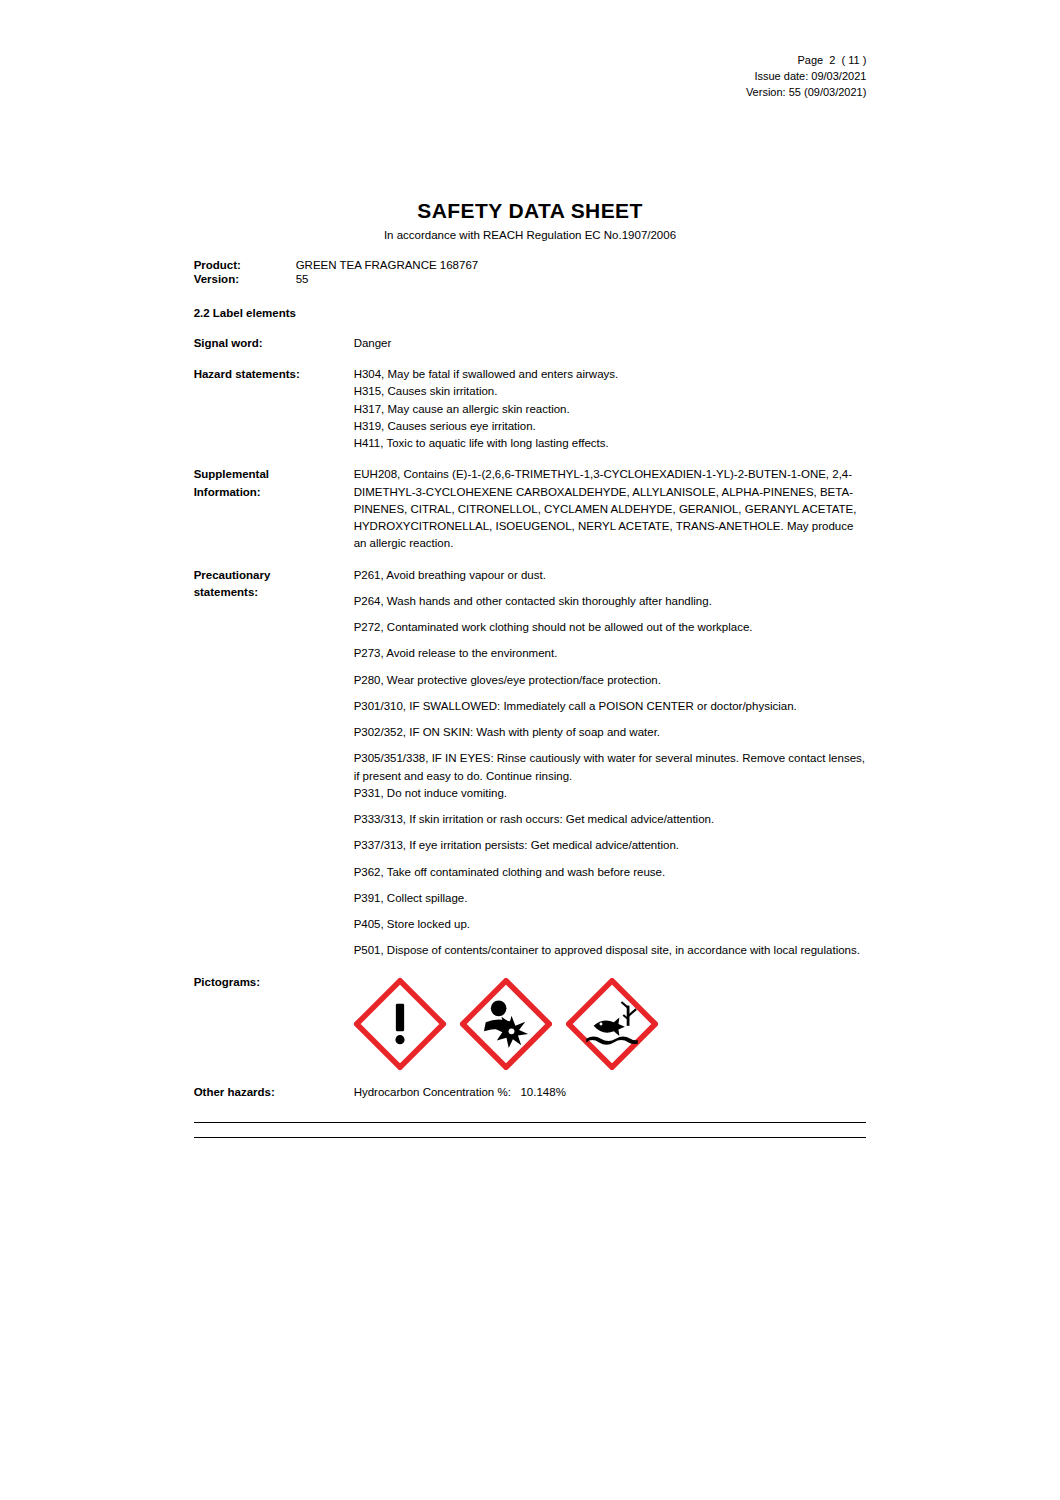Page 2 ( 11 )
Issue date: 09/03/2021
Version: 55 (09/03/2021)
SAFETY DATA SHEET
In accordance with REACH Regulation EC No.1907/2006
| Product: | GREEN TEA FRAGRANCE 168767 |
| Version: | 55 |
2.2 Label elements
| Signal word: | Danger |
| Hazard statements: | H304, May be fatal if swallowed and enters airways. H315, Causes skin irritation. H317, May cause an allergic skin reaction. H319, Causes serious eye irritation. H411, Toxic to aquatic life with long lasting effects. |
| Supplemental Information: | EUH208, Contains (E)-1-(2,6,6-TRIMETHYL-1,3-CYCLOHEXADIEN-1-YL)-2-BUTEN-1-ONE, 2,4-DIMETHYL-3-CYCLOHEXENE CARBOXALDEHYDE, ALLYLANISOLE, ALPHA-PINENES, BETA-PINENES, CITRAL, CITRONELLOL, CYCLAMEN ALDEHYDE, GERANIOL, GERANYL ACETATE, HYDROXYCITRONELLAL, ISOEUGENOL, NERYL ACETATE, TRANS-ANETHOLE. May produce an allergic reaction. |
| Precautionary statements: | P261, Avoid breathing vapour or dust. P264, Wash hands and other contacted skin thoroughly after handling. P272, Contaminated work clothing should not be allowed out of the workplace. P273, Avoid release to the environment. P280, Wear protective gloves/eye protection/face protection. P301/310, IF SWALLOWED: Immediately call a POISON CENTER or doctor/physician. P302/352, IF ON SKIN: Wash with plenty of soap and water. P305/351/338, IF IN EYES: Rinse cautiously with water for several minutes. Remove contact lenses, if present and easy to do. Continue rinsing. P331, Do not induce vomiting. P333/313, If skin irritation or rash occurs: Get medical advice/attention. P337/313, If eye irritation persists: Get medical advice/attention. P362, Take off contaminated clothing and wash before reuse. P391, Collect spillage. P405, Store locked up. P501, Dispose of contents/container to approved disposal site, in accordance with local regulations. |
| Pictograms: | |
| Other hazards: | Hydrocarbon Concentration %: 10.148% |